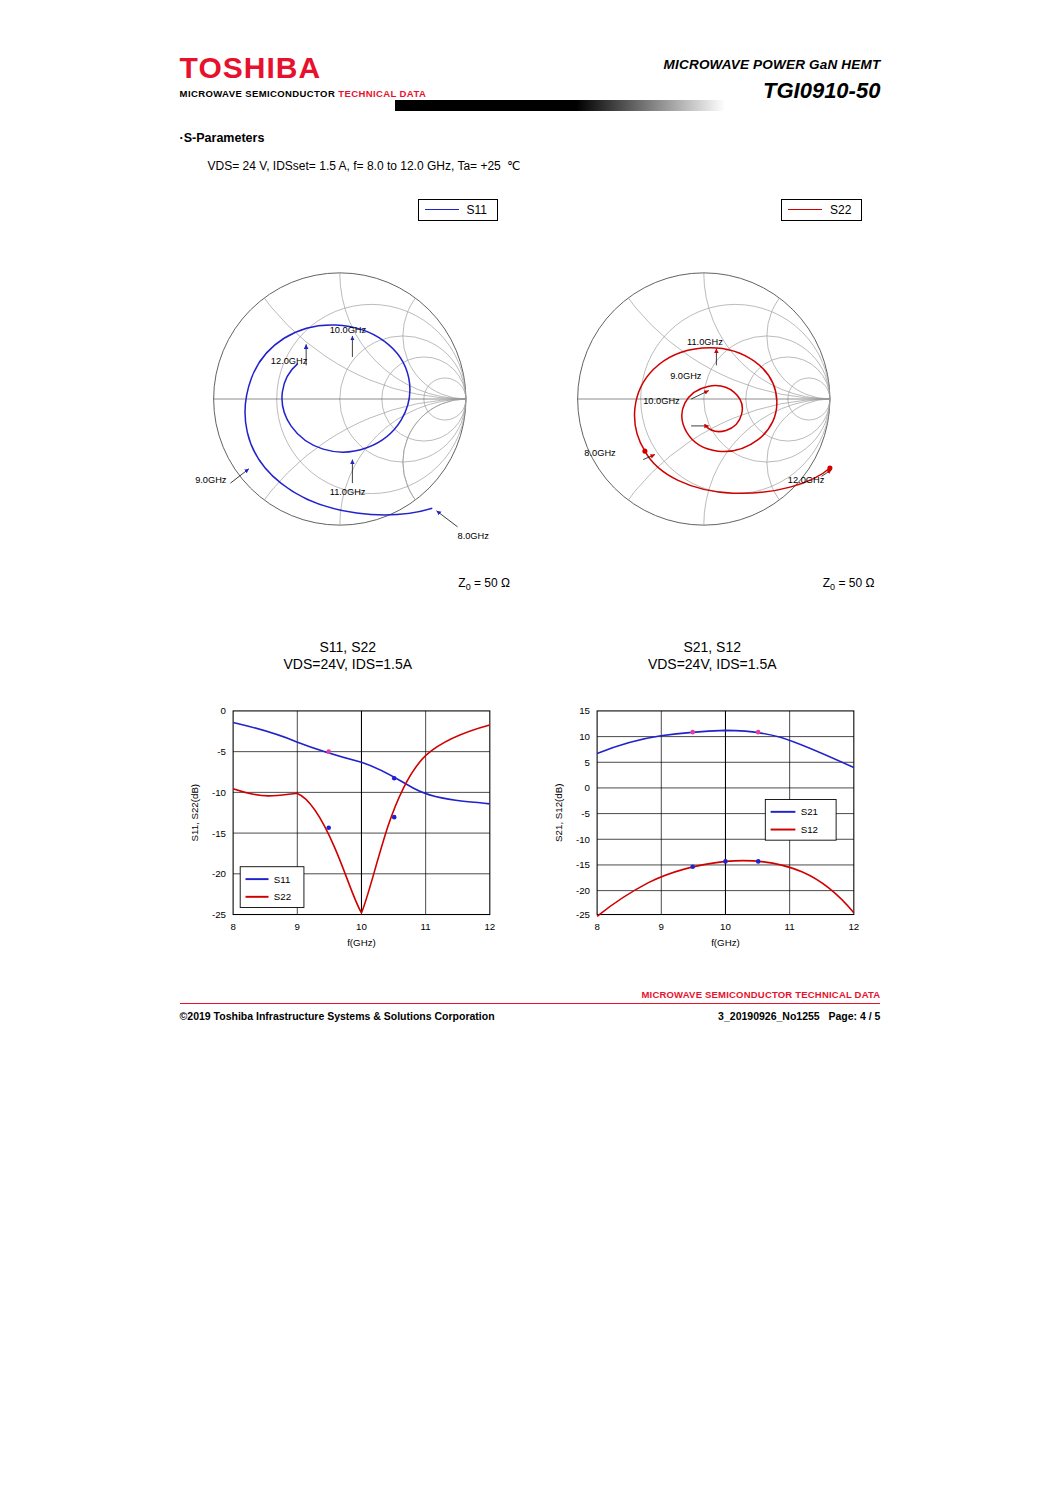TOSHIBA
MICROWAVE SEMICONDUCTOR TECHNICAL DATA
MICROWAVE POWER GaN HEMT
TGI0910-50
·S-Parameters
VDS= 24 V, IDSset= 1.5 A, f= 8.0 to 12.0 GHz, Ta= +25 ℃
S11
8.0GHz 9.0GHz 11.0GHz 12.0GHz 10.0GHz
Z0 = 50 Ω
S22
11.0GHz 9.0GHz 10.0GHz 8.0GHz 12.0GHz
Z0 = 50 Ω
S11, S22
VDS=24V, IDS=1.5A
0 -5 -10 -15 -20 -25 8 9 10 11 12 f(GHz) S11, S22(dB) S11 S22
S21, S12
VDS=24V, IDS=1.5A
15 10 5 0 -5 -10 -15 -20 -25 8 9 10 11 12 f(GHz) S21, S12(dB) S21 S12
MICROWAVE SEMICONDUCTOR TECHNICAL DATA
©2019 Toshiba Infrastructure Systems & Solutions Corporation
3_20190926_No1255 Page: 4 / 5